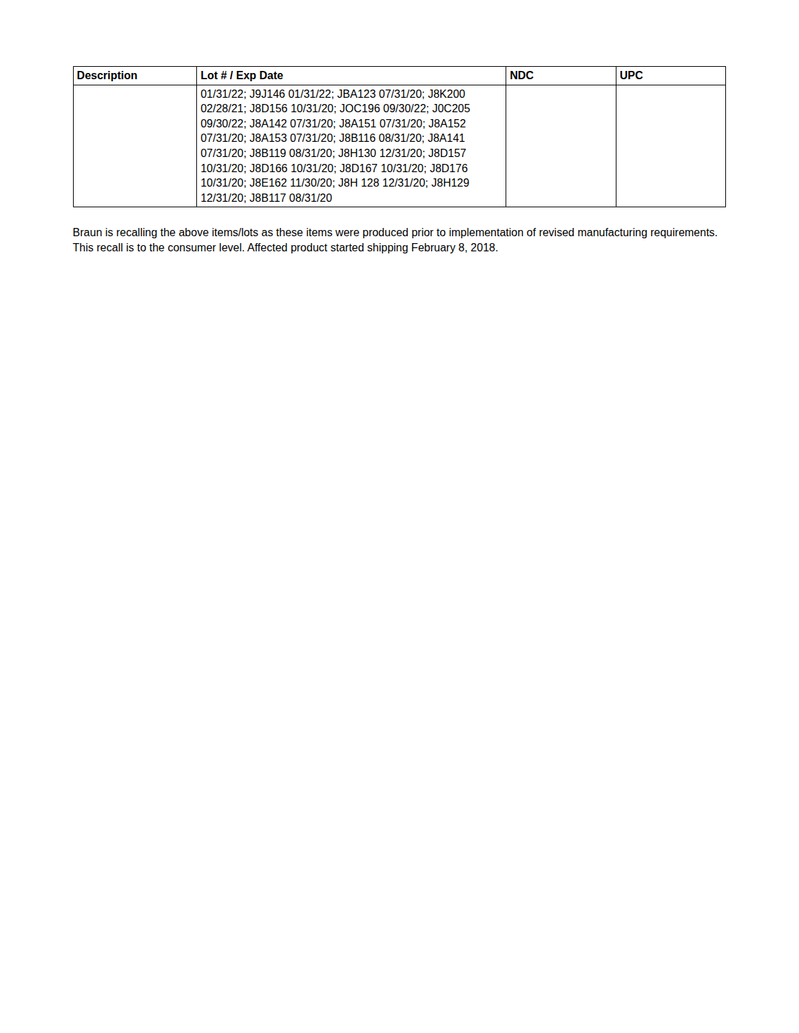| Description | Lot # / Exp Date | NDC | UPC |
| --- | --- | --- | --- |
| | 01/31/22; J9J146 01/31/22; JBA123 07/31/20; J8K200 02/28/21; J8D156 10/31/20; JOC196 09/30/22; J0C205 09/30/22; J8A142 07/31/20; J8A151 07/31/20; J8A152 07/31/20; J8A153 07/31/20; J8B116 08/31/20; J8A141 07/31/20; J8B119 08/31/20; J8H130 12/31/20; J8D157 10/31/20; J8D166 10/31/20; J8D167 10/31/20; J8D176 10/31/20; J8E162 11/30/20; J8H 128 12/31/20; J8H129 12/31/20; J8B117 08/31/20 | | |
Braun is recalling the above items/lots as these items were produced prior to implementation of revised manufacturing requirements. This recall is to the consumer level. Affected product started shipping February 8, 2018.